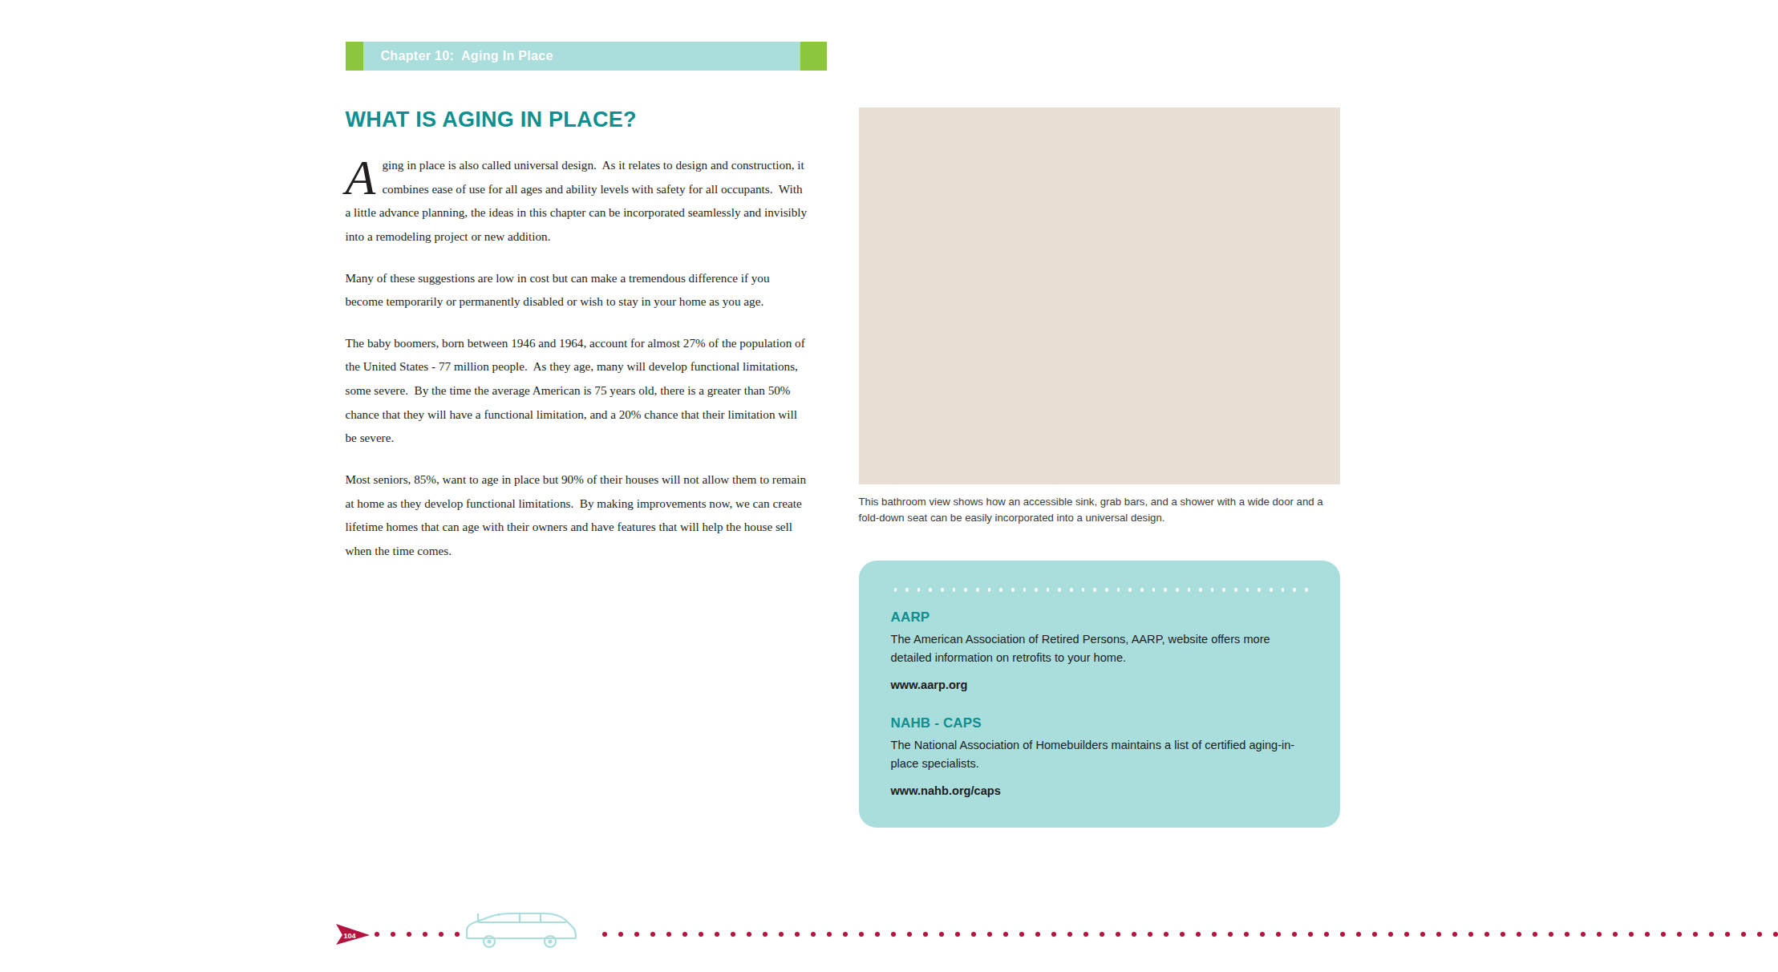Chapter 10: Aging In Place
What is Aging in Place?
Aging in place is also called universal design. As it relates to design and construction, it combines ease of use for all ages and ability levels with safety for all occupants. With a little advance planning, the ideas in this chapter can be incorporated seamlessly and invisibly into a remodeling project or new addition.
Many of these suggestions are low in cost but can make a tremendous difference if you become temporarily or permanently disabled or wish to stay in your home as you age.
The baby boomers, born between 1946 and 1964, account for almost 27% of the population of the United States - 77 million people. As they age, many will develop functional limitations, some severe. By the time the average American is 75 years old, there is a greater than 50% chance that they will have a functional limitation, and a 20% chance that their limitation will be severe.
Most seniors, 85%, want to age in place but 90% of their houses will not allow them to remain at home as they develop functional limitations. By making improvements now, we can create lifetime homes that can age with their owners and have features that will help the house sell when the time comes.
This bathroom view shows how an accessible sink, grab bars, and a shower with a wide door and a fold-down seat can be easily incorporated into a universal design.
AARP
The American Association of Retired Persons, AARP, website offers more detailed information on retrofits to your home.
www.aarp.org
NAHB - CAPS
The National Association of Homebuilders maintains a list of certified aging-in-place specialists.
www.nahb.org/caps
104